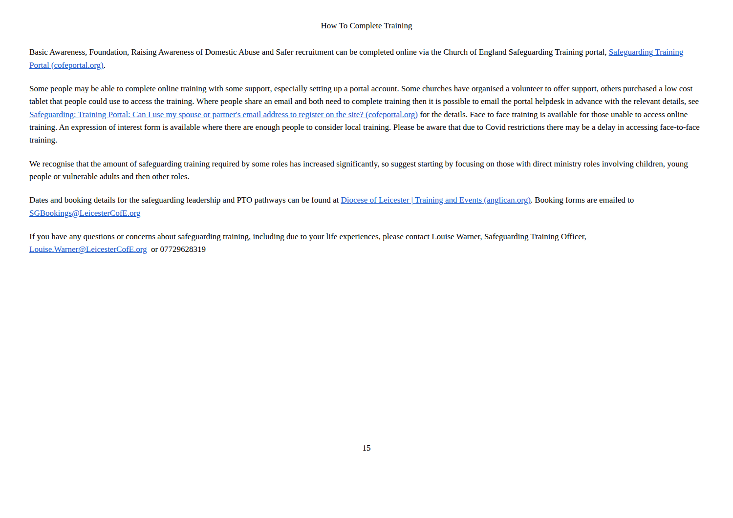How To Complete Training
Basic Awareness, Foundation, Raising Awareness of Domestic Abuse and Safer recruitment can be completed online via the Church of England Safeguarding Training portal, Safeguarding Training Portal (cofeportal.org).
Some people may be able to complete online training with some support, especially setting up a portal account. Some churches have organised a volunteer to offer support, others purchased a low cost tablet that people could use to access the training. Where people share an email and both need to complete training then it is possible to email the portal helpdesk in advance with the relevant details, see Safeguarding: Training Portal: Can I use my spouse or partner's email address to register on the site? (cofeportal.org) for the details. Face to face training is available for those unable to access online training. An expression of interest form is available where there are enough people to consider local training. Please be aware that due to Covid restrictions there may be a delay in accessing face-to-face training.
We recognise that the amount of safeguarding training required by some roles has increased significantly, so suggest starting by focusing on those with direct ministry roles involving children, young people or vulnerable adults and then other roles.
Dates and booking details for the safeguarding leadership and PTO pathways can be found at Diocese of Leicester | Training and Events (anglican.org). Booking forms are emailed to SGBookings@LeicesterCofE.org
If you have any questions or concerns about safeguarding training, including due to your life experiences, please contact Louise Warner, Safeguarding Training Officer, Louise.Warner@LeicesterCofE.org or 07729628319
15